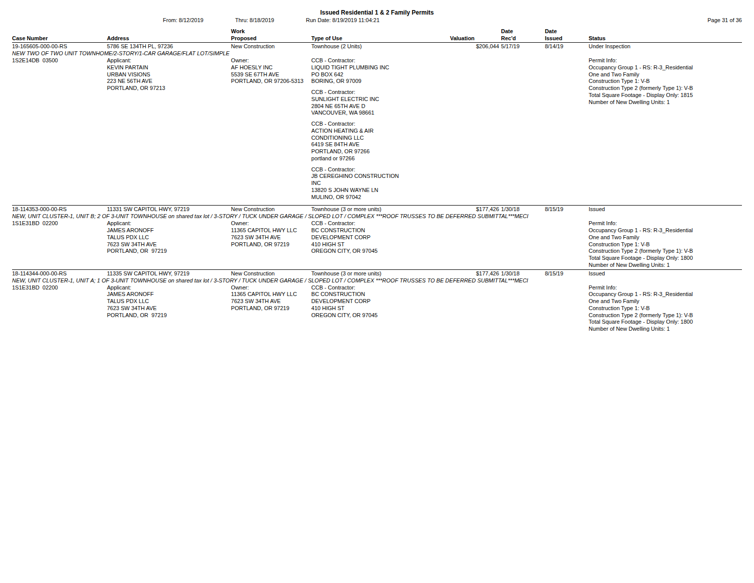Issued Residential 1 & 2 Family Permits
From: 8/12/2019 Thru: 8/18/2019 Run Date: 8/19/2019 11:04:21 Page 31 of 36
| | | Work | | | Date | Date | |
| --- | --- | --- | --- | --- | --- | --- | --- |
| Case Number | Address | Proposed | Type of Use | Valuation | Rec'd | Issued | Status |
| 19-165605-000-00-RS | 5786 SE 134TH PL, 97236 | New Construction | Townhouse (2 Units) | $206,044 | 5/17/19 | 8/14/19 | Under Inspection |
| NEW TWO OF TWO UNIT TOWNHOME/2-STORY/1-CAR GARAGE/FLAT LOT/SIMPLE |
| 1S2E14DB 03500 | Applicant: KEVIN PARTAIN URBAN VISIONS 223 NE 56TH AVE PORTLAND, OR 97213 | Owner: AF HOESLY INC 5539 SE 67TH AVE PORTLAND, OR 97206-5313 | CCB - Contractor: LIQUID TIGHT PLUMBING INC PO BOX 642 BORING, OR 97009 CCB - Contractor: SUNLIGHT ELECTRIC INC 2804 NE 65TH AVE D VANCOUVER, WA 98661 CCB - Contractor: ACTION HEATING & AIR CONDITIONING LLC 6419 SE 84TH AVE PORTLAND, OR 97266 portland or 97266 CCB - Contractor: JB CEREGHINO CONSTRUCTION INC 13820 S JOHN WAYNE LN MULINO, OR 97042 | | | | Permit Info: Occupancy Group 1 - RS: R-3_Residential One and Two Family Construction Type 1: V-B Construction Type 2 (formerly Type 1): V-B Total Square Footage - Display Only: 1815 Number of New Dwelling Units: 1 |
| 18-114353-000-00-RS | 11331 SW CAPITOL HWY, 97219 | New Construction | Townhouse (3 or more units) | $177,426 | 1/30/18 | 8/15/19 | Issued |
| NEW, UNIT CLUSTER-1, UNIT B; 2 OF 3-UNIT TOWNHOUSE on shared tax lot / 3-STORY / TUCK UNDER GARAGE / SLOPED LOT / COMPLEX ***ROOF TRUSSES TO BE DEFERRED SUBMITTAL***MECI |
| 1S1E31BD 02200 | Applicant: JAMES ARONOFF TALUS PDX LLC 7623 SW 34TH AVE PORTLAND, OR 97219 | Owner: 11365 CAPITOL HWY LLC 7623 SW 34TH AVE PORTLAND, OR 97219 | CCB - Contractor: BC CONSTRUCTION DEVELOPMENT CORP 410 HIGH ST OREGON CITY, OR 97045 | | | | Permit Info: Occupancy Group 1 - RS: R-3_Residential One and Two Family Construction Type 1: V-B Construction Type 2 (formerly Type 1): V-B Total Square Footage - Display Only: 1800 Number of New Dwelling Units: 1 |
| 18-114344-000-00-RS | 11335 SW CAPITOL HWY, 97219 | New Construction | Townhouse (3 or more units) | $177,426 | 1/30/18 | 8/15/19 | Issued |
| NEW, UNIT CLUSTER-1, UNIT A; 1 OF 3-UNIT TOWNHOUSE on shared tax lot / 3-STORY / TUCK UNDER GARAGE / SLOPED LOT / COMPLEX ***ROOF TRUSSES TO BE DEFERRED SUBMITTAL***MECI |
| 1S1E31BD 02200 | Applicant: JAMES ARONOFF TALUS PDX LLC 7623 SW 34TH AVE PORTLAND, OR 97219 | Owner: 11365 CAPITOL HWY LLC 7623 SW 34TH AVE PORTLAND, OR 97219 | CCB - Contractor: BC CONSTRUCTION DEVELOPMENT CORP 410 HIGH ST OREGON CITY, OR 97045 | | | | Permit Info: Occupancy Group 1 - RS: R-3_Residential One and Two Family Construction Type 1: V-B Construction Type 2 (formerly Type 1): V-B Total Square Footage - Display Only: 1800 Number of New Dwelling Units: 1 |